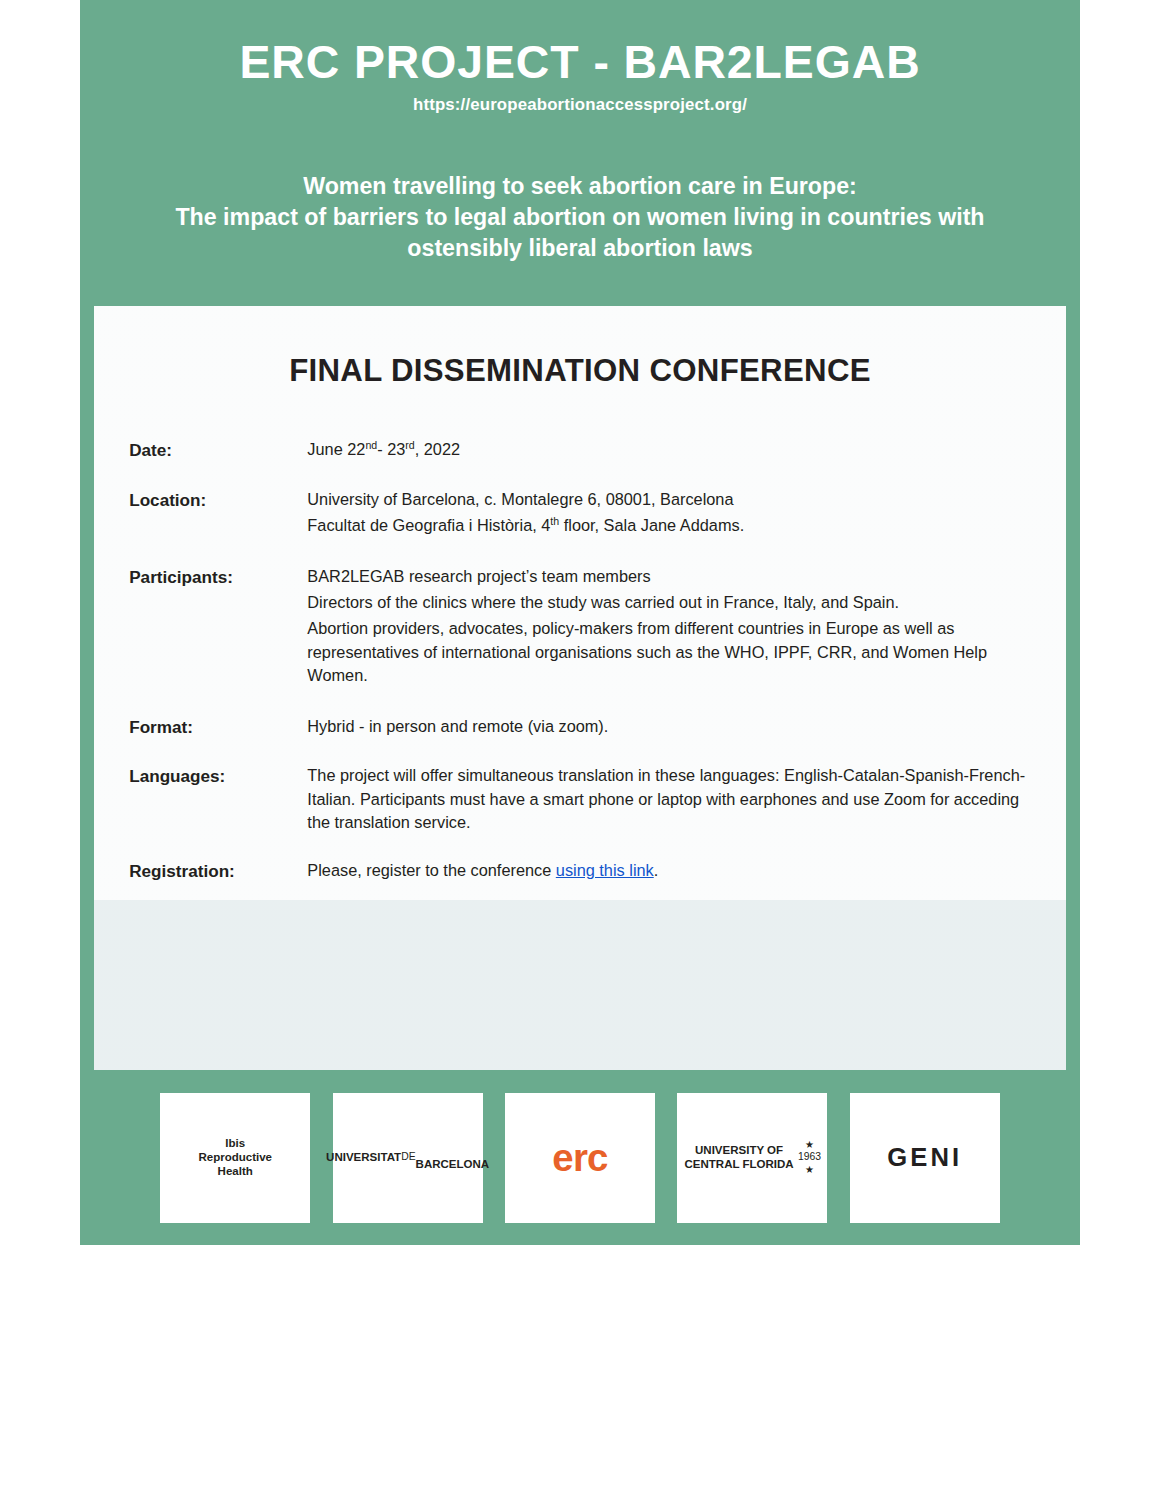ERC PROJECT - BAR2LEGAB
https://europeabortionaccessproject.org/
Women travelling to seek abortion care in Europe:
The impact of barriers to legal abortion on women living in countries with ostensibly liberal abortion laws
FINAL DISSEMINATION CONFERENCE
Date:
June 22nd- 23rd, 2022
Location:
University of Barcelona, c. Montalegre 6, 08001, Barcelona
Facultat de Geografia i Història, 4th floor, Sala Jane Addams.
Participants:
BAR2LEGAB research project’s team members
Directors of the clinics where the study was carried out in France, Italy, and Spain.
Abortion providers, advocates, policy-makers from different countries in Europe as well as representatives of international organisations such as the WHO, IPPF, CRR, and Women Help Women.
Format:
Hybrid - in person and remote (via zoom).
Languages:
The project will offer simultaneous translation in these languages: English-Catalan-Spanish-French-Italian. Participants must have a smart phone or laptop with earphones and use Zoom for acceding the translation service.
Registration:
Please, register to the conference using this link.
Ibis
Reproductive
Health
UNIVERSITAT DE
BARCELONA
erc
UNIVERSITY OF CENTRAL FLORIDA
★ 1963 ★
GENI